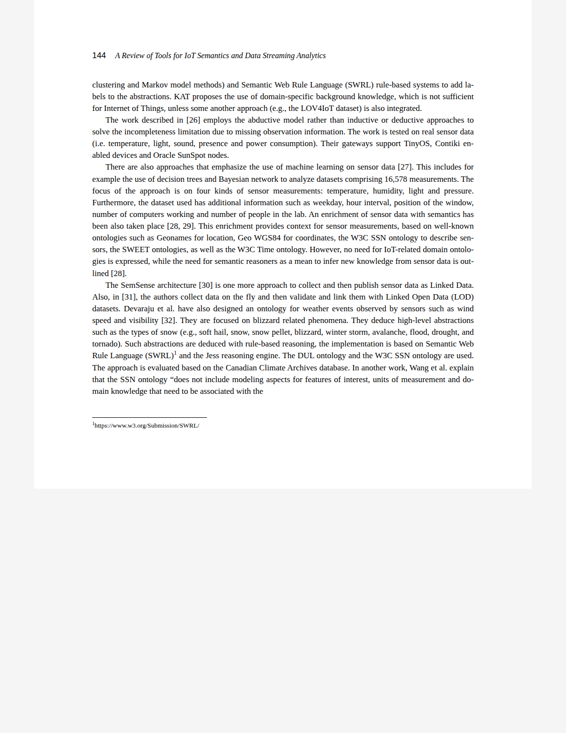144 A Review of Tools for IoT Semantics and Data Streaming Analytics
clustering and Markov model methods) and Semantic Web Rule Language (SWRL) rule-based systems to add labels to the abstractions. KAT proposes the use of domain-specific background knowledge, which is not sufficient for Internet of Things, unless some another approach (e.g., the LOV4IoT dataset) is also integrated.
The work described in [26] employs the abductive model rather than inductive or deductive approaches to solve the incompleteness limitation due to missing observation information. The work is tested on real sensor data (i.e. temperature, light, sound, presence and power consumption). Their gateways support TinyOS, Contiki enabled devices and Oracle SunSpot nodes.
There are also approaches that emphasize the use of machine learning on sensor data [27]. This includes for example the use of decision trees and Bayesian network to analyze datasets comprising 16,578 measurements. The focus of the approach is on four kinds of sensor measurements: temperature, humidity, light and pressure. Furthermore, the dataset used has additional information such as weekday, hour interval, position of the window, number of computers working and number of people in the lab. An enrichment of sensor data with semantics has been also taken place [28, 29]. This enrichment provides context for sensor measurements, based on well-known ontologies such as Geonames for location, Geo WGS84 for coordinates, the W3C SSN ontology to describe sensors, the SWEET ontologies, as well as the W3C Time ontology. However, no need for IoT-related domain ontologies is expressed, while the need for semantic reasoners as a mean to infer new knowledge from sensor data is outlined [28].
The SemSense architecture [30] is one more approach to collect and then publish sensor data as Linked Data. Also, in [31], the authors collect data on the fly and then validate and link them with Linked Open Data (LOD) datasets. Devaraju et al. have also designed an ontology for weather events observed by sensors such as wind speed and visibility [32]. They are focused on blizzard related phenomena. They deduce high-level abstractions such as the types of snow (e.g., soft hail, snow, snow pellet, blizzard, winter storm, avalanche, flood, drought, and tornado). Such abstractions are deduced with rule-based reasoning, the implementation is based on Semantic Web Rule Language (SWRL)1 and the Jess reasoning engine. The DUL ontology and the W3C SSN ontology are used. The approach is evaluated based on the Canadian Climate Archives database. In another work, Wang et al. explain that the SSN ontology “does not include modeling aspects for features of interest, units of measurement and domain knowledge that need to be associated with the
1https://www.w3.org/Submission/SWRL/